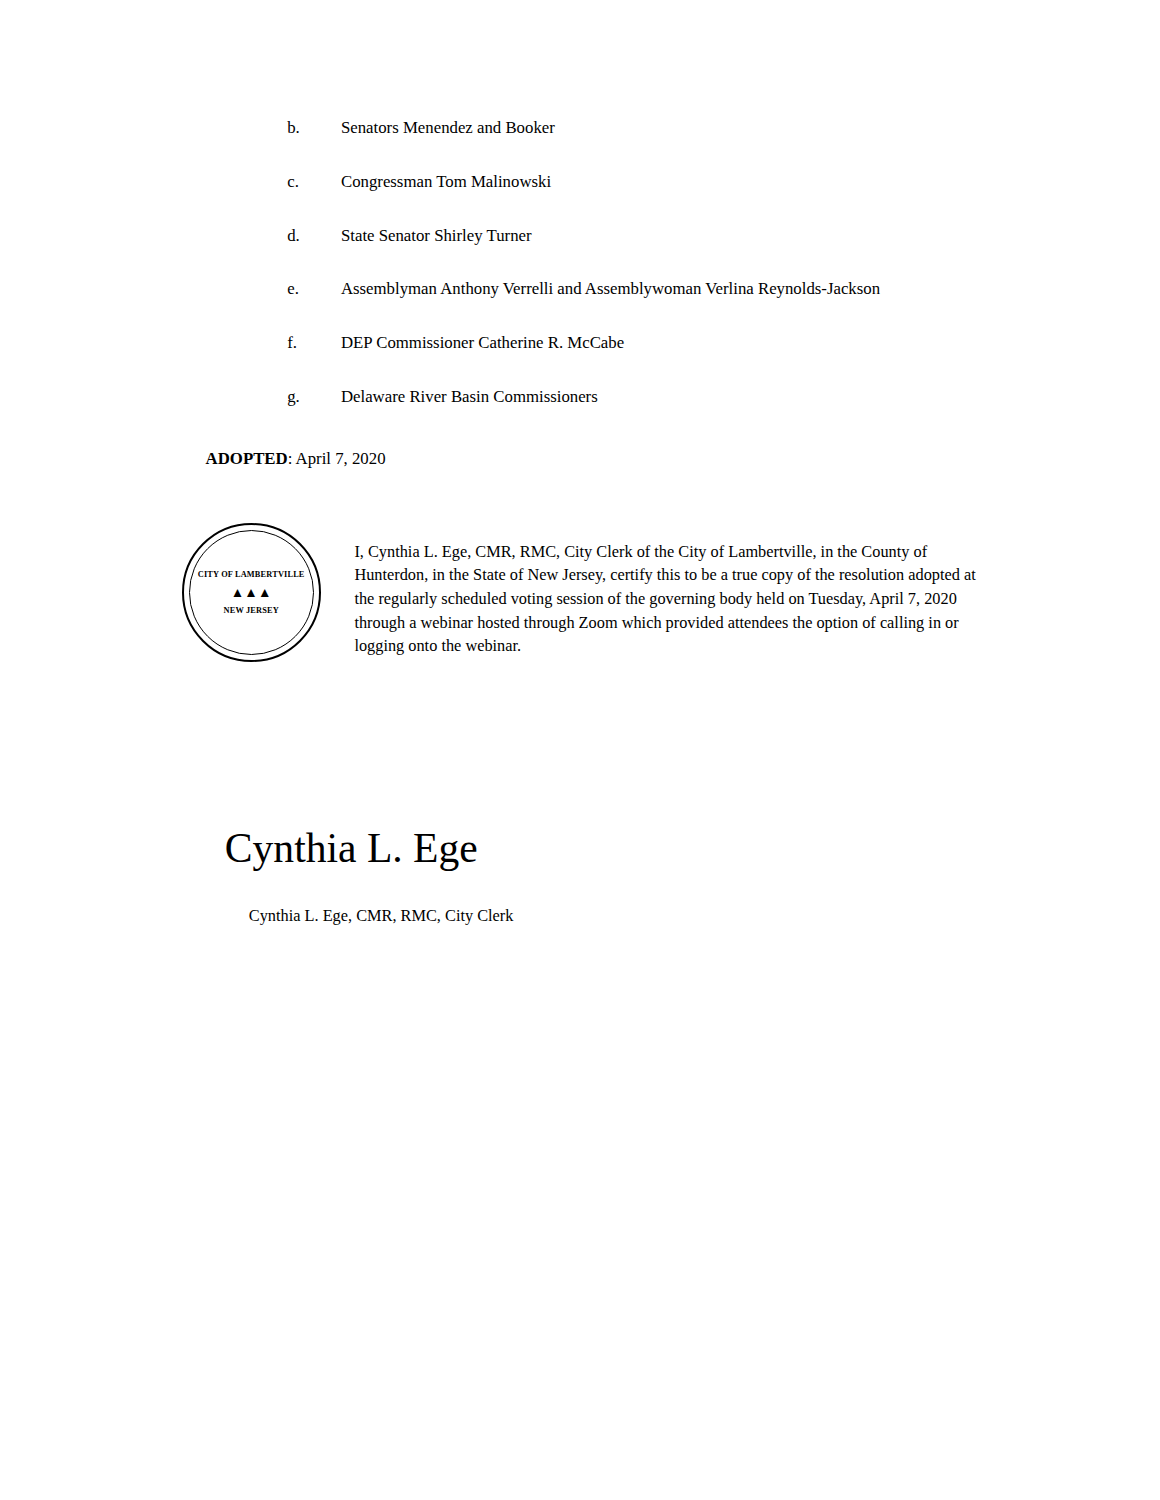b. Senators Menendez and Booker
c. Congressman Tom Malinowski
d. State Senator Shirley Turner
e. Assemblyman Anthony Verrelli and Assemblywoman Verlina Reynolds-Jackson
f. DEP Commissioner Catherine R. McCabe
g. Delaware River Basin Commissioners
ADOPTED: April 7, 2020
City of Lambertville ▲▲▲ New Jersey
I, Cynthia L. Ege, CMR, RMC, City Clerk of the City of Lambertville, in the County of Hunterdon, in the State of New Jersey, certify this to be a true copy of the resolution adopted at the regularly scheduled voting session of the governing body held on Tuesday, April 7, 2020 through a webinar hosted through Zoom which provided attendees the option of calling in or logging onto the webinar.
Cynthia L. Ege
Cynthia L. Ege, CMR, RMC, City Clerk